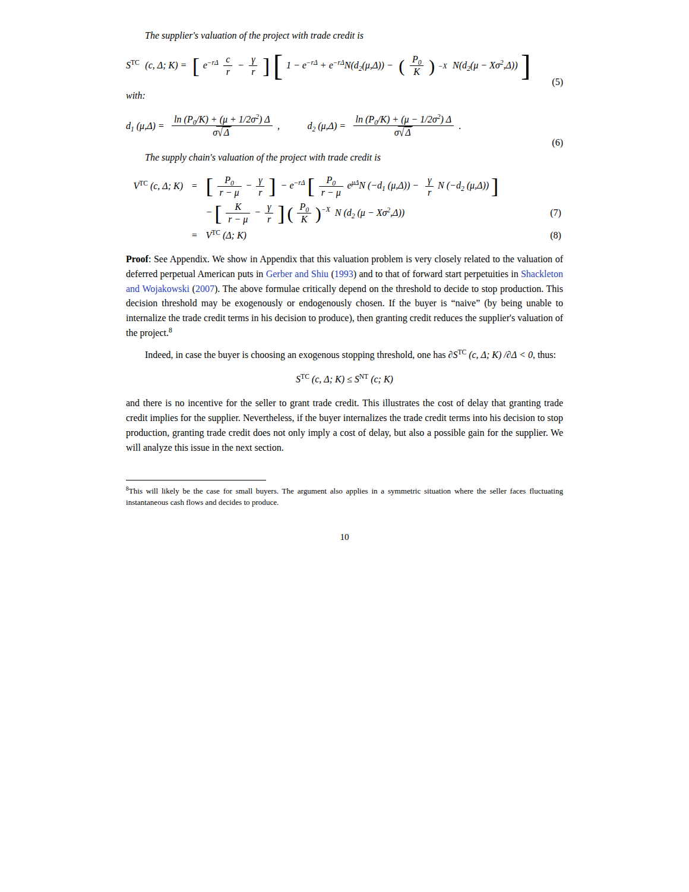The supplier's valuation of the project with trade credit is
STC (c, Δ; K) = [ e−rΔ cr − γr ] [ 1 − e−rΔ + e−rΔN(d2(μ,Δ)) − ( P0 K )−X N(d2(μ − Xσ2,Δ)) ]
(5)
with:
d1 (μ,Δ) = ln (P0/K) + (μ + 1/2σ2) Δ σ√Δ , d2 (μ,Δ) = ln (P0/K) + (μ − 1/2σ2) Δ σ√Δ .
(6)
The supply chain's valuation of the project with trade credit is
| V TC (c, Δ; K) | = | [ P 0 r − μ − γ r ] − e −rΔ [ P 0 r − μ e μΔ N (−d 1 (μ,Δ)) − γ r N (−d 2 (μ,Δ)) ] | |
| | | − [ K r − μ − γ r ] ( P 0 K ) −X N (d 2 (μ − Xσ 2 ,Δ)) | (7) |
| | = | V TC (Δ; K) | (8) |
Proof: See Appendix. We show in Appendix that this valuation problem is very closely related to the valuation of deferred perpetual American puts in Gerber and Shiu (1993) and to that of forward start perpetuities in Shackleton and Wojakowski (2007). The above formulae critically depend on the threshold to decide to stop production. This decision threshold may be exogenously or endogenously chosen. If the buyer is “naive” (by being unable to internalize the trade credit terms in his decision to produce), then granting credit reduces the supplier's valuation of the project.8
Indeed, in case the buyer is choosing an exogenous stopping threshold, one has ∂STC (c, Δ; K) /∂Δ < 0, thus:
STC (c, Δ; K) ≤ SNT (c; K)
and there is no incentive for the seller to grant trade credit. This illustrates the cost of delay that granting trade credit implies for the supplier. Nevertheless, if the buyer internalizes the trade credit terms into his decision to stop production, granting trade credit does not only imply a cost of delay, but also a possible gain for the supplier. We will analyze this issue in the next section.
8This will likely be the case for small buyers. The argument also applies in a symmetric situation where the seller faces fluctuating instantaneous cash flows and decides to produce.
10